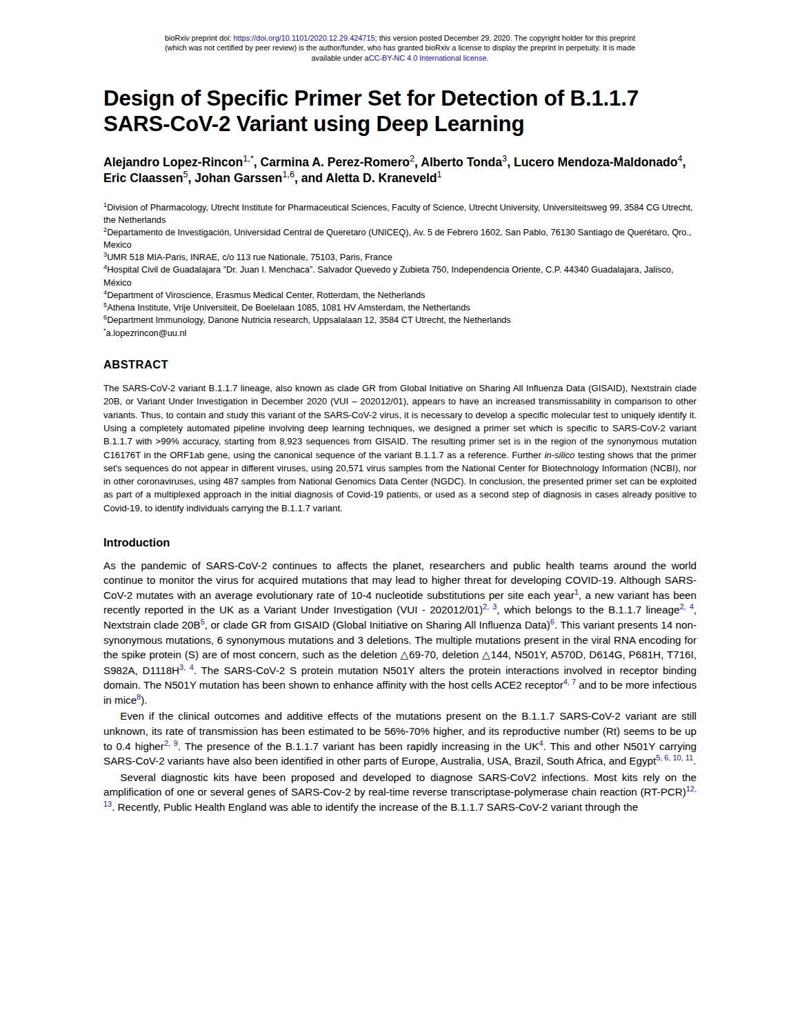bioRxiv preprint doi: https://doi.org/10.1101/2020.12.29.424715; this version posted December 29, 2020. The copyright holder for this preprint
(which was not certified by peer review) is the author/funder, who has granted bioRxiv a license to display the preprint in perpetuity. It is made
available under aCC-BY-NC 4.0 International license.
Design of Specific Primer Set for Detection of B.1.1.7 SARS-CoV-2 Variant using Deep Learning
Alejandro Lopez-Rincon1,*, Carmina A. Perez-Romero2, Alberto Tonda3, Lucero Mendoza-Maldonado4, Eric Claassen5, Johan Garssen1,6, and Aletta D. Kraneveld1
1Division of Pharmacology, Utrecht Institute for Pharmaceutical Sciences, Faculty of Science, Utrecht University, Universiteitsweg 99, 3584 CG Utrecht, the Netherlands
2Departamento de Investigación, Universidad Central de Queretaro (UNICEQ), Av. 5 de Febrero 1602, San Pablo, 76130 Santiago de Querétaro, Qro., Mexico
3UMR 518 MIA-Paris, INRAE, c/o 113 rue Nationale, 75103, Paris, France
4Hospital Civil de Guadalajara ”Dr. Juan I. Menchaca”. Salvador Quevedo y Zubieta 750, Independencia Oriente, C.P. 44340 Guadalajara, Jalisco, México
4Department of Viroscience, Erasmus Medical Center, Rotterdam, the Netherlands
5Athena Institute, Vrije Universiteit, De Boelelaan 1085, 1081 HV Amsterdam, the Netherlands
6Department Immunology, Danone Nutricia research, Uppsalalaan 12, 3584 CT Utrecht, the Netherlands
*a.lopezrincon@uu.nl
ABSTRACT
The SARS-CoV-2 variant B.1.1.7 lineage, also known as clade GR from Global Initiative on Sharing All Influenza Data (GISAID), Nextstrain clade 20B, or Variant Under Investigation in December 2020 (VUI – 202012/01), appears to have an increased transmissability in comparison to other variants. Thus, to contain and study this variant of the SARS-CoV-2 virus, it is necessary to develop a specific molecular test to uniquely identify it. Using a completely automated pipeline involving deep learning techniques, we designed a primer set which is specific to SARS-CoV-2 variant B.1.1.7 with >99% accuracy, starting from 8,923 sequences from GISAID. The resulting primer set is in the region of the synonymous mutation C16176T in the ORF1ab gene, using the canonical sequence of the variant B.1.1.7 as a reference. Further in-silico testing shows that the primer set's sequences do not appear in different viruses, using 20,571 virus samples from the National Center for Biotechnology Information (NCBI), nor in other coronaviruses, using 487 samples from National Genomics Data Center (NGDC). In conclusion, the presented primer set can be exploited as part of a multiplexed approach in the initial diagnosis of Covid-19 patients, or used as a second step of diagnosis in cases already positive to Covid-19, to identify individuals carrying the B.1.1.7 variant.
Introduction
As the pandemic of SARS-CoV-2 continues to affects the planet, researchers and public health teams around the world continue to monitor the virus for acquired mutations that may lead to higher threat for developing COVID-19. Although SARS-CoV-2 mutates with an average evolutionary rate of 10-4 nucleotide substitutions per site each year1, a new variant has been recently reported in the UK as a Variant Under Investigation (VUI - 202012/01)2, 3, which belongs to the B.1.1.7 lineage2, 4, Nextstrain clade 20B5, or clade GR from GISAID (Global Initiative on Sharing All Influenza Data)6. This variant presents 14 non-synonymous mutations, 6 synonymous mutations and 3 deletions. The multiple mutations present in the viral RNA encoding for the spike protein (S) are of most concern, such as the deletion △69-70, deletion △144, N501Y, A570D, D614G, P681H, T716I, S982A, D1118H3, 4. The SARS-CoV-2 S protein mutation N501Y alters the protein interactions involved in receptor binding domain. The N501Y mutation has been shown to enhance affinity with the host cells ACE2 receptor4, 7 and to be more infectious in mice8).
Even if the clinical outcomes and additive effects of the mutations present on the B.1.1.7 SARS-CoV-2 variant are still unknown, its rate of transmission has been estimated to be 56%-70% higher, and its reproductive number (Rt) seems to be up to 0.4 higher2, 9. The presence of the B.1.1.7 variant has been rapidly increasing in the UK4. This and other N501Y carrying SARS-CoV-2 variants have also been identified in other parts of Europe, Australia, USA, Brazil, South Africa, and Egypt5, 6, 10, 11.
Several diagnostic kits have been proposed and developed to diagnose SARS-CoV2 infections. Most kits rely on the amplification of one or several genes of SARS-Cov-2 by real-time reverse transcriptase-polymerase chain reaction (RT-PCR)12, 13. Recently, Public Health England was able to identify the increase of the B.1.1.7 SARS-CoV-2 variant through the